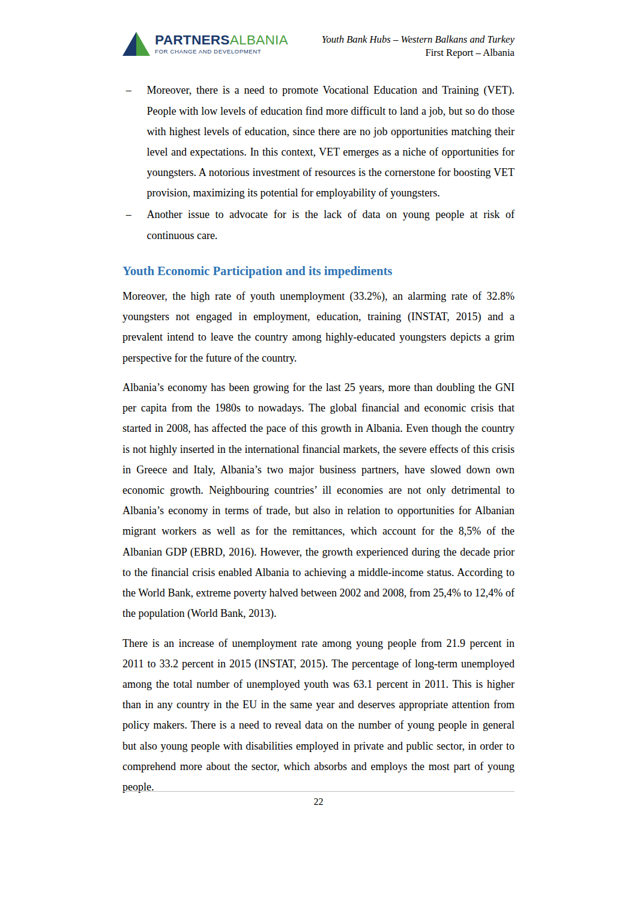PARTNERS ALBANIA
FOR CHANGE AND DEVELOPMENT
Youth Bank Hubs – Western Balkans and Turkey
First Report – Albania
Moreover, there is a need to promote Vocational Education and Training (VET). People with low levels of education find more difficult to land a job, but so do those with highest levels of education, since there are no job opportunities matching their level and expectations. In this context, VET emerges as a niche of opportunities for youngsters. A notorious investment of resources is the cornerstone for boosting VET provision, maximizing its potential for employability of youngsters.
Another issue to advocate for is the lack of data on young people at risk of continuous care.
Youth Economic Participation and its impediments
Moreover, the high rate of youth unemployment (33.2%), an alarming rate of 32.8% youngsters not engaged in employment, education, training (INSTAT, 2015) and a prevalent intend to leave the country among highly-educated youngsters depicts a grim perspective for the future of the country.
Albania’s economy has been growing for the last 25 years, more than doubling the GNI per capita from the 1980s to nowadays. The global financial and economic crisis that started in 2008, has affected the pace of this growth in Albania. Even though the country is not highly inserted in the international financial markets, the severe effects of this crisis in Greece and Italy, Albania’s two major business partners, have slowed down own economic growth. Neighbouring countries’ ill economies are not only detrimental to Albania’s economy in terms of trade, but also in relation to opportunities for Albanian migrant workers as well as for the remittances, which account for the 8,5% of the Albanian GDP (EBRD, 2016). However, the growth experienced during the decade prior to the financial crisis enabled Albania to achieving a middle-income status. According to the World Bank, extreme poverty halved between 2002 and 2008, from 25,4% to 12,4% of the population (World Bank, 2013).
There is an increase of unemployment rate among young people from 21.9 percent in 2011 to 33.2 percent in 2015 (INSTAT, 2015). The percentage of long-term unemployed among the total number of unemployed youth was 63.1 percent in 2011. This is higher than in any country in the EU in the same year and deserves appropriate attention from policy makers. There is a need to reveal data on the number of young people in general but also young people with disabilities employed in private and public sector, in order to comprehend more about the sector, which absorbs and employs the most part of young people.
22